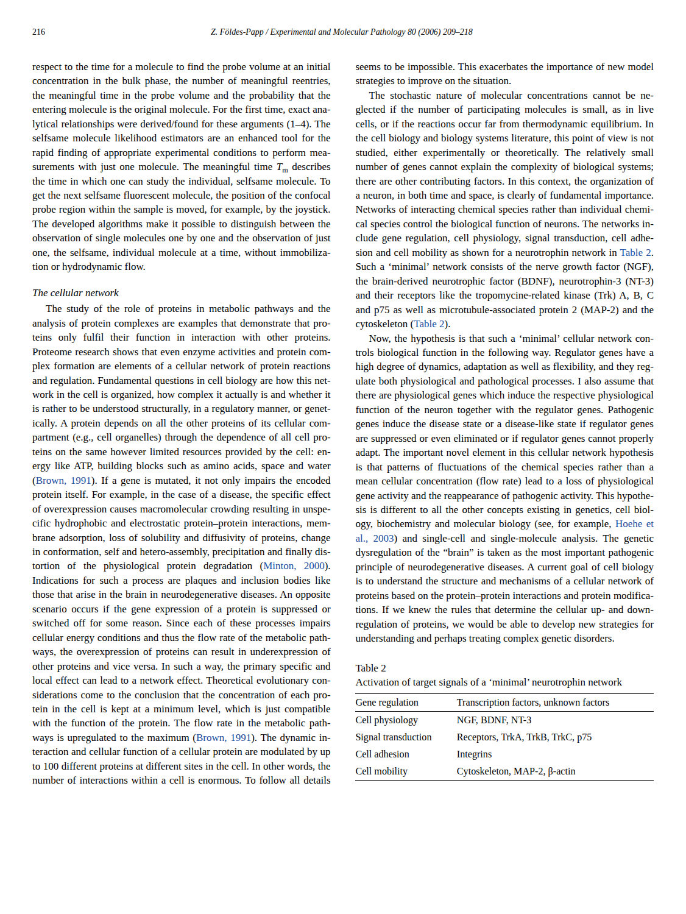216 Z. Földes-Papp / Experimental and Molecular Pathology 80 (2006) 209–218
respect to the time for a molecule to find the probe volume at an initial concentration in the bulk phase, the number of meaningful reentries, the meaningful time in the probe volume and the probability that the entering molecule is the original molecule. For the first time, exact analytical relationships were derived/found for these arguments (1–4). The selfsame molecule likelihood estimators are an enhanced tool for the rapid finding of appropriate experimental conditions to perform measurements with just one molecule. The meaningful time Tm describes the time in which one can study the individual, selfsame molecule. To get the next selfsame fluorescent molecule, the position of the confocal probe region within the sample is moved, for example, by the joystick. The developed algorithms make it possible to distinguish between the observation of single molecules one by one and the observation of just one, the selfsame, individual molecule at a time, without immobilization or hydrodynamic flow.
The cellular network
The study of the role of proteins in metabolic pathways and the analysis of protein complexes are examples that demonstrate that proteins only fulfil their function in interaction with other proteins. Proteome research shows that even enzyme activities and protein complex formation are elements of a cellular network of protein reactions and regulation. Fundamental questions in cell biology are how this network in the cell is organized, how complex it actually is and whether it is rather to be understood structurally, in a regulatory manner, or genetically. A protein depends on all the other proteins of its cellular compartment (e.g., cell organelles) through the dependence of all cell proteins on the same however limited resources provided by the cell: energy like ATP, building blocks such as amino acids, space and water (Brown, 1991). If a gene is mutated, it not only impairs the encoded protein itself. For example, in the case of a disease, the specific effect of overexpression causes macromolecular crowding resulting in unspecific hydrophobic and electrostatic protein–protein interactions, membrane adsorption, loss of solubility and diffusivity of proteins, change in conformation, self and hetero-assembly, precipitation and finally distortion of the physiological protein degradation (Minton, 2000). Indications for such a process are plaques and inclusion bodies like those that arise in the brain in neurodegenerative diseases. An opposite scenario occurs if the gene expression of a protein is suppressed or switched off for some reason. Since each of these processes impairs cellular energy conditions and thus the flow rate of the metabolic pathways, the overexpression of proteins can result in underexpression of other proteins and vice versa. In such a way, the primary specific and local effect can lead to a network effect. Theoretical evolutionary considerations come to the conclusion that the concentration of each protein in the cell is kept at a minimum level, which is just compatible with the function of the protein. The flow rate in the metabolic pathways is upregulated to the maximum (Brown, 1991). The dynamic interaction and cellular function of a cellular protein are modulated by up to 100 different proteins at different sites in the cell. In other words, the number of interactions within a cell is enormous. To follow all details seems to be impossible. This exacerbates the importance of new model strategies to improve on the situation.
The stochastic nature of molecular concentrations cannot be neglected if the number of participating molecules is small, as in live cells, or if the reactions occur far from thermodynamic equilibrium. In the cell biology and biology systems literature, this point of view is not studied, either experimentally or theoretically. The relatively small number of genes cannot explain the complexity of biological systems; there are other contributing factors. In this context, the organization of a neuron, in both time and space, is clearly of fundamental importance. Networks of interacting chemical species rather than individual chemical species control the biological function of neurons. The networks include gene regulation, cell physiology, signal transduction, cell adhesion and cell mobility as shown for a neurotrophin network in Table 2. Such a ‘minimal’ network consists of the nerve growth factor (NGF), the brain-derived neurotrophic factor (BDNF), neurotrophin-3 (NT-3) and their receptors like the tropomycine-related kinase (Trk) A, B, C and p75 as well as microtubule-associated protein 2 (MAP-2) and the cytoskeleton (Table 2).
Now, the hypothesis is that such a ‘minimal’ cellular network controls biological function in the following way. Regulator genes have a high degree of dynamics, adaptation as well as flexibility, and they regulate both physiological and pathological processes. I also assume that there are physiological genes which induce the respective physiological function of the neuron together with the regulator genes. Pathogenic genes induce the disease state or a disease-like state if regulator genes are suppressed or even eliminated or if regulator genes cannot properly adapt. The important novel element in this cellular network hypothesis is that patterns of fluctuations of the chemical species rather than a mean cellular concentration (flow rate) lead to a loss of physiological gene activity and the reappearance of pathogenic activity. This hypothesis is different to all the other concepts existing in genetics, cell biology, biochemistry and molecular biology (see, for example, Hoehe et al., 2003) and single-cell and single-molecule analysis. The genetic dysregulation of the “brain” is taken as the most important pathogenic principle of neurodegenerative diseases. A current goal of cell biology is to understand the structure and mechanisms of a cellular network of proteins based on the protein–protein interactions and protein modifications. If we knew the rules that determine the cellular up- and down-regulation of proteins, we would be able to develop new strategies for understanding and perhaps treating complex genetic disorders.
Table 2
Activation of target signals of a ‘minimal’ neurotrophin network
| Gene regulation | Transcription factors, unknown factors |
| --- | --- |
| Cell physiology | NGF, BDNF, NT-3 |
| Signal transduction | Receptors, TrkA, TrkB, TrkC, p75 |
| Cell adhesion | Integrins |
| Cell mobility | Cytoskeleton, MAP-2, β-actin |